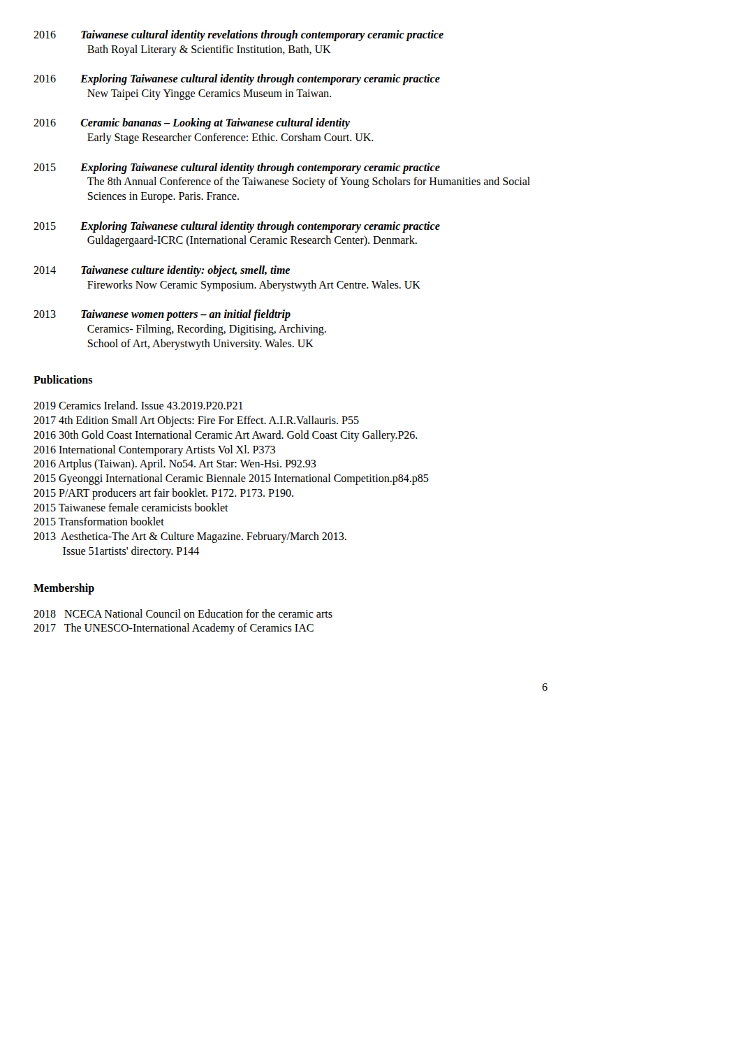2016 Taiwanese cultural identity revelations through contemporary ceramic practice Bath Royal Literary & Scientific Institution, Bath, UK
2016 Exploring Taiwanese cultural identity through contemporary ceramic practice New Taipei City Yingge Ceramics Museum in Taiwan.
2016 Ceramic bananas – Looking at Taiwanese cultural identity Early Stage Researcher Conference: Ethic. Corsham Court. UK.
2015 Exploring Taiwanese cultural identity through contemporary ceramic practice The 8th Annual Conference of the Taiwanese Society of Young Scholars for Humanities and Social Sciences in Europe. Paris. France.
2015 Exploring Taiwanese cultural identity through contemporary ceramic practice Guldagergaard-ICRC (International Ceramic Research Center). Denmark.
2014 Taiwanese culture identity: object, smell, time Fireworks Now Ceramic Symposium. Aberystwyth Art Centre. Wales. UK
2013 Taiwanese women potters – an initial fieldtrip Ceramics- Filming, Recording, Digitising, Archiving.
School of Art, Aberystwyth University. Wales. UK
Publications
2019 Ceramics Ireland. Issue 43.2019.P20.P21
2017 4th Edition Small Art Objects: Fire For Effect. A.I.R.Vallauris. P55
2016 30th Gold Coast International Ceramic Art Award. Gold Coast City Gallery.P26.
2016 International Contemporary Artists Vol Xl. P373
2016 Artplus (Taiwan). April. No54. Art Star: Wen-Hsi. P92.93
2015 Gyeonggi International Ceramic Biennale 2015 International Competition.p84.p85
2015 P/ART producers art fair booklet. P172. P173. P190.
2015 Taiwanese female ceramicists booklet
2015 Transformation booklet
2013 Aesthetica-The Art & Culture Magazine. February/March 2013. Issue 51artists' directory. P144
Membership
2018 NCECA National Council on Education for the ceramic arts
2017 The UNESCO-International Academy of Ceramics IAC
6